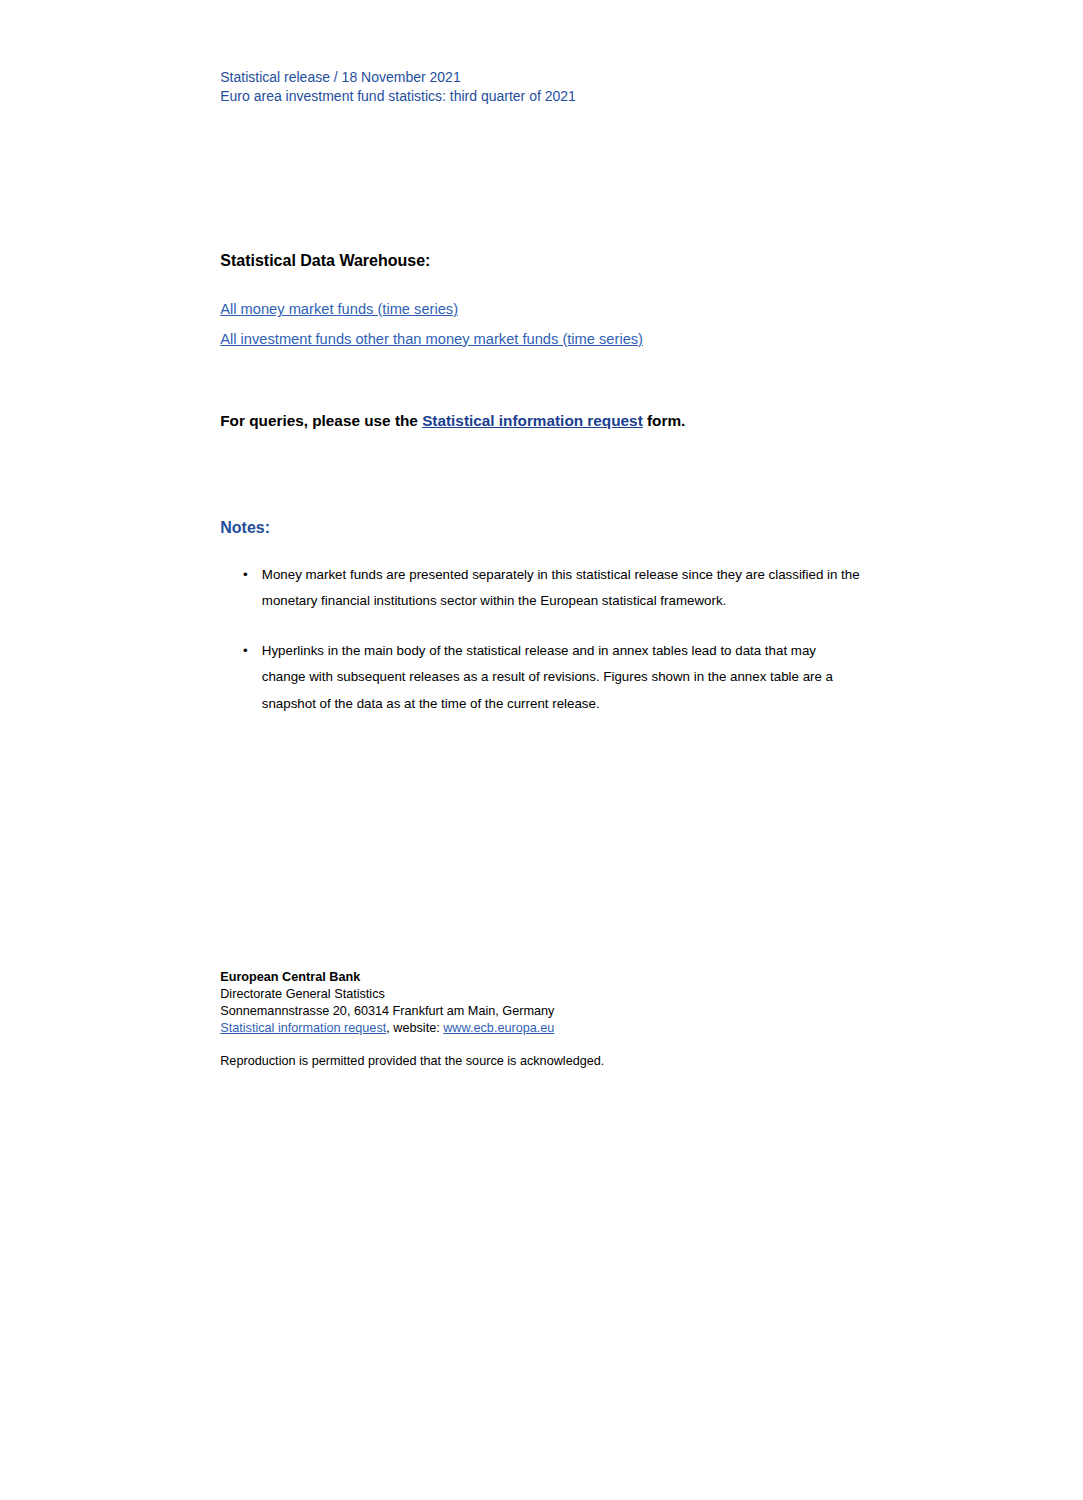Statistical release / 18 November 2021
Euro area investment fund statistics: third quarter of 2021
Statistical Data Warehouse:
All money market funds (time series) All investment funds other than money market funds (time series)
For queries, please use the Statistical information request form.
Notes:
Money market funds are presented separately in this statistical release since they are classified in the monetary financial institutions sector within the European statistical framework.
Hyperlinks in the main body of the statistical release and in annex tables lead to data that may change with subsequent releases as a result of revisions. Figures shown in the annex table are a snapshot of the data as at the time of the current release.
European Central Bank
Directorate General Statistics
Sonnemannstrasse 20, 60314 Frankfurt am Main, Germany
Statistical information request, website: www.ecb.europa.eu
Reproduction is permitted provided that the source is acknowledged.